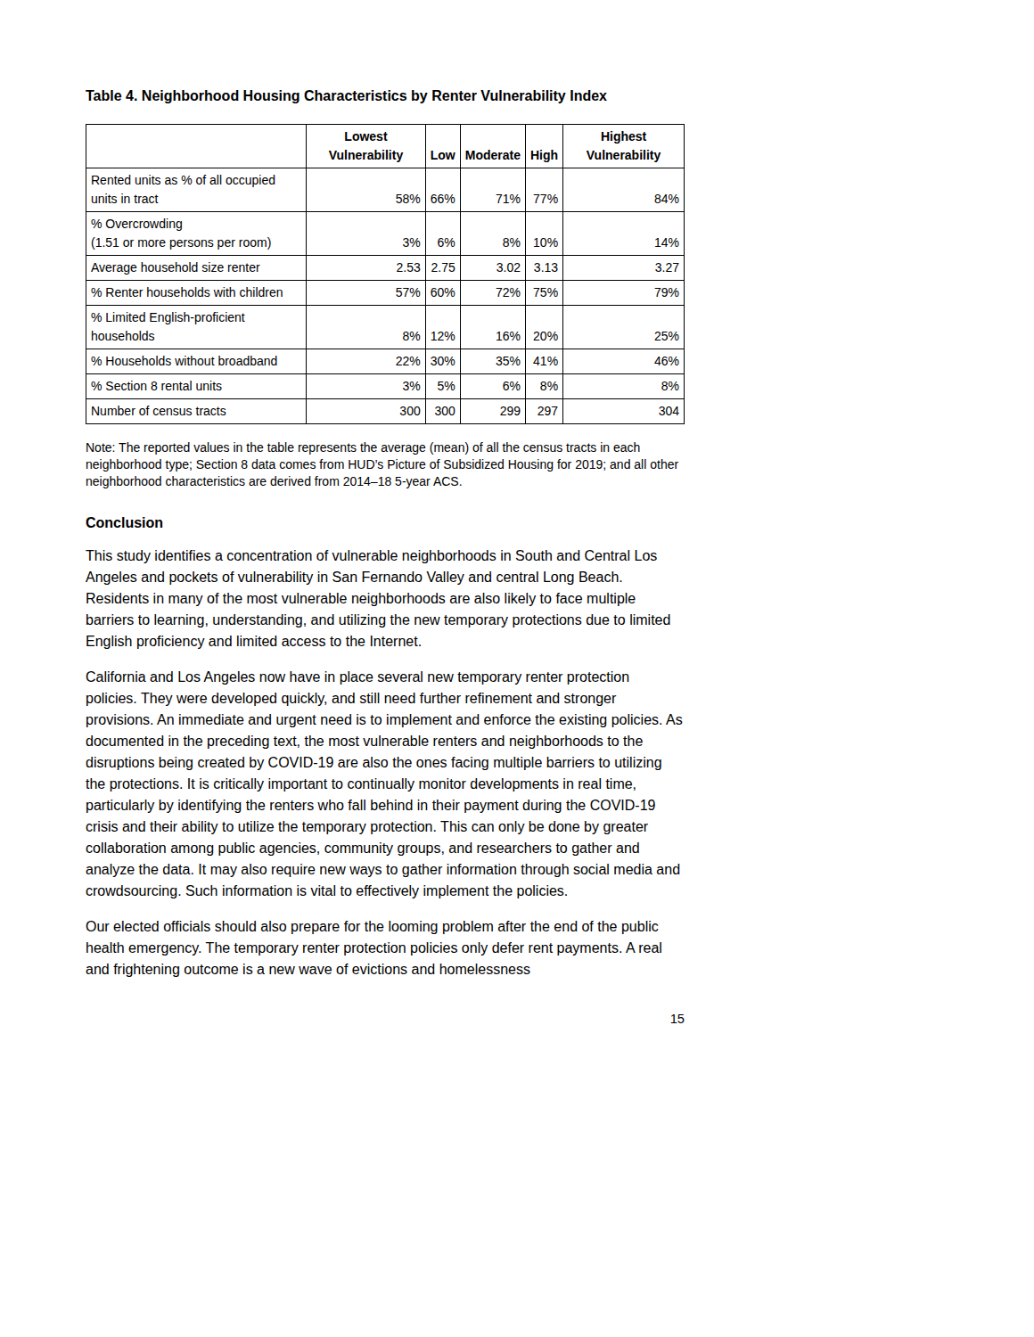Table 4. Neighborhood Housing Characteristics by Renter Vulnerability Index
| | Lowest Vulnerability | Low | Moderate | High | Highest Vulnerability |
| --- | --- | --- | --- | --- | --- |
| Rented units as % of all occupied units in tract | 58% | 66% | 71% | 77% | 84% |
| % Overcrowding (1.51 or more persons per room) | 3% | 6% | 8% | 10% | 14% |
| Average household size renter | 2.53 | 2.75 | 3.02 | 3.13 | 3.27 |
| % Renter households with children | 57% | 60% | 72% | 75% | 79% |
| % Limited English-proficient households | 8% | 12% | 16% | 20% | 25% |
| % Households without broadband | 22% | 30% | 35% | 41% | 46% |
| % Section 8 rental units | 3% | 5% | 6% | 8% | 8% |
| Number of census tracts | 300 | 300 | 299 | 297 | 304 |
Note: The reported values in the table represents the average (mean) of all the census tracts in each neighborhood type; Section 8 data comes from HUD’s Picture of Subsidized Housing for 2019; and all other neighborhood characteristics are derived from 2014–18 5-year ACS.
Conclusion
This study identifies a concentration of vulnerable neighborhoods in South and Central Los Angeles and pockets of vulnerability in San Fernando Valley and central Long Beach. Residents in many of the most vulnerable neighborhoods are also likely to face multiple barriers to learning, understanding, and utilizing the new temporary protections due to limited English proficiency and limited access to the Internet.
California and Los Angeles now have in place several new temporary renter protection policies. They were developed quickly, and still need further refinement and stronger provisions. An immediate and urgent need is to implement and enforce the existing policies. As documented in the preceding text, the most vulnerable renters and neighborhoods to the disruptions being created by COVID-19 are also the ones facing multiple barriers to utilizing the protections. It is critically important to continually monitor developments in real time, particularly by identifying the renters who fall behind in their payment during the COVID-19 crisis and their ability to utilize the temporary protection. This can only be done by greater collaboration among public agencies, community groups, and researchers to gather and analyze the data. It may also require new ways to gather information through social media and crowdsourcing. Such information is vital to effectively implement the policies.
Our elected officials should also prepare for the looming problem after the end of the public health emergency. The temporary renter protection policies only defer rent payments. A real and frightening outcome is a new wave of evictions and homelessness
15